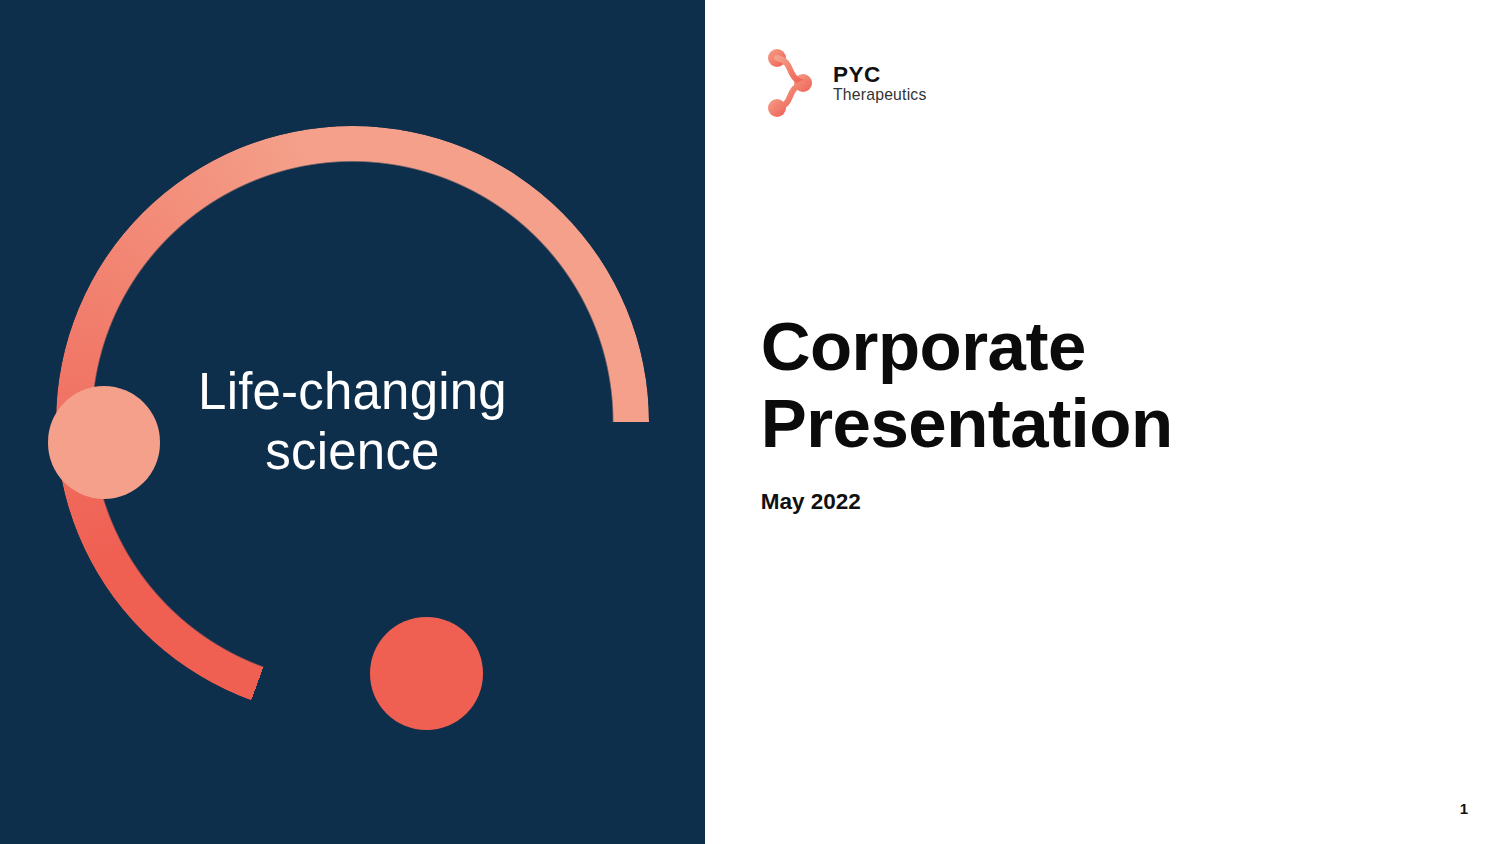Life-changing
science
PYC
Therapeutics
Corporate
Presentation
May 2022
1